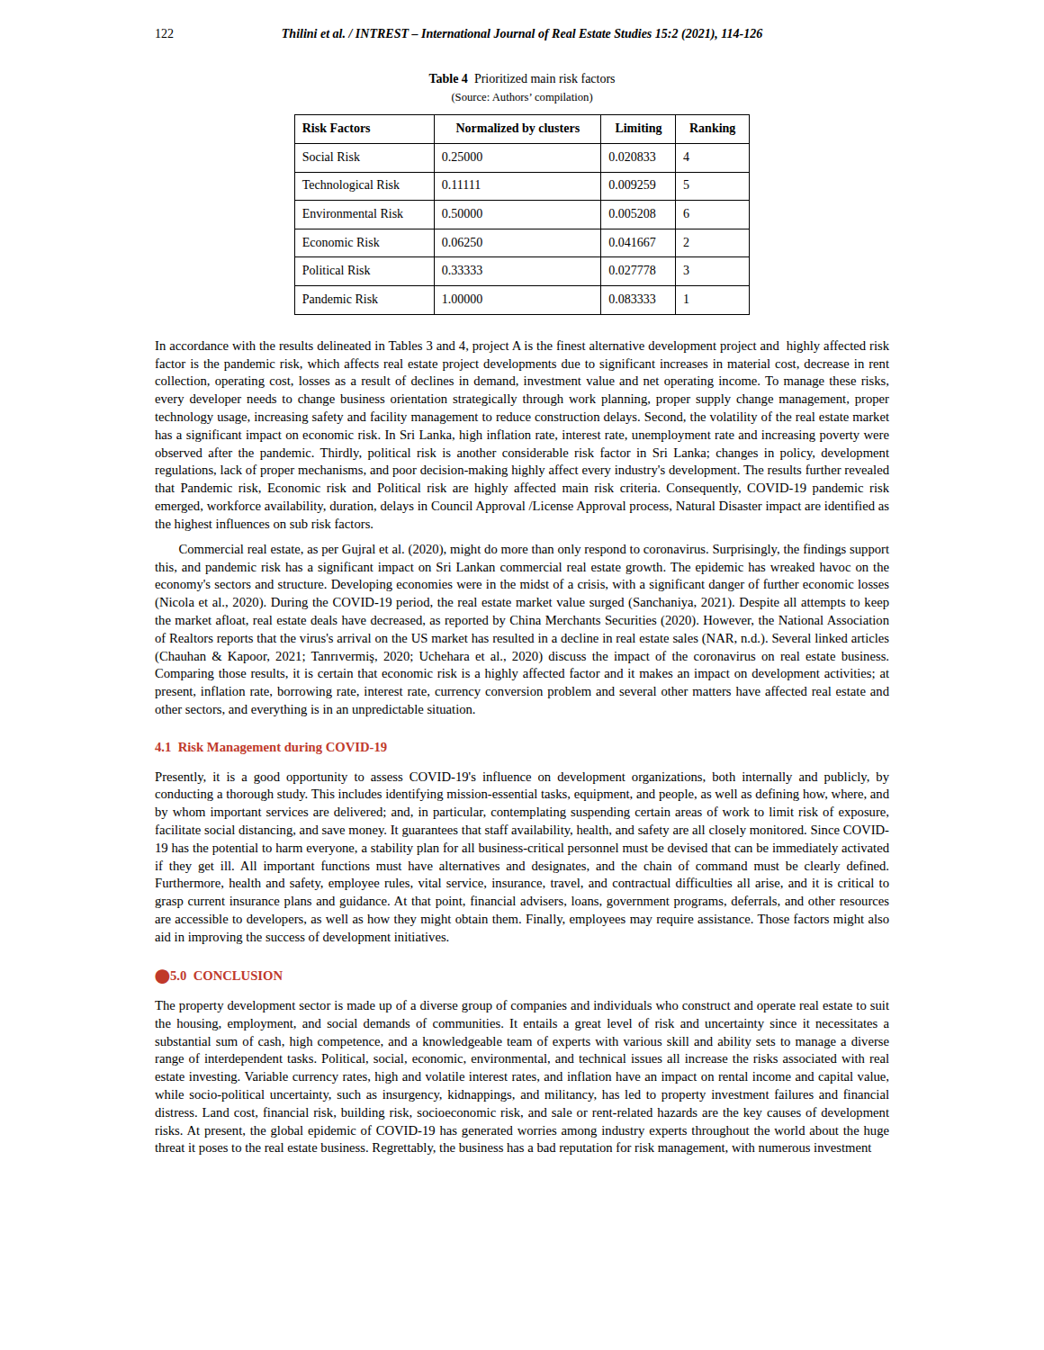122 Thilini et al. / INTREST – International Journal of Real Estate Studies 15:2 (2021), 114-126
Table 4 Prioritized main risk factors
(Source: Authors’ compilation)
| Risk Factors | Normalized by clusters | Limiting | Ranking |
| --- | --- | --- | --- |
| Social Risk | 0.25000 | 0.020833 | 4 |
| Technological Risk | 0.11111 | 0.009259 | 5 |
| Environmental Risk | 0.50000 | 0.005208 | 6 |
| Economic Risk | 0.06250 | 0.041667 | 2 |
| Political Risk | 0.33333 | 0.027778 | 3 |
| Pandemic Risk | 1.00000 | 0.083333 | 1 |
In accordance with the results delineated in Tables 3 and 4, project A is the finest alternative development project and highly affected risk factor is the pandemic risk, which affects real estate project developments due to significant increases in material cost, decrease in rent collection, operating cost, losses as a result of declines in demand, investment value and net operating income. To manage these risks, every developer needs to change business orientation strategically through work planning, proper supply change management, proper technology usage, increasing safety and facility management to reduce construction delays. Second, the volatility of the real estate market has a significant impact on economic risk. In Sri Lanka, high inflation rate, interest rate, unemployment rate and increasing poverty were observed after the pandemic. Thirdly, political risk is another considerable risk factor in Sri Lanka; changes in policy, development regulations, lack of proper mechanisms, and poor decision-making highly affect every industry's development. The results further revealed that Pandemic risk, Economic risk and Political risk are highly affected main risk criteria. Consequently, COVID-19 pandemic risk emerged, workforce availability, duration, delays in Council Approval /License Approval process, Natural Disaster impact are identified as the highest influences on sub risk factors.
Commercial real estate, as per Gujral et al. (2020), might do more than only respond to coronavirus. Surprisingly, the findings support this, and pandemic risk has a significant impact on Sri Lankan commercial real estate growth. The epidemic has wreaked havoc on the economy's sectors and structure. Developing economies were in the midst of a crisis, with a significant danger of further economic losses (Nicola et al., 2020). During the COVID-19 period, the real estate market value surged (Sanchaniya, 2021). Despite all attempts to keep the market afloat, real estate deals have decreased, as reported by China Merchants Securities (2020). However, the National Association of Realtors reports that the virus's arrival on the US market has resulted in a decline in real estate sales (NAR, n.d.). Several linked articles (Chauhan & Kapoor, 2021; Tanrıvermiş, 2020; Uchehara et al., 2020) discuss the impact of the coronavirus on real estate business. Comparing those results, it is certain that economic risk is a highly affected factor and it makes an impact on development activities; at present, inflation rate, borrowing rate, interest rate, currency conversion problem and several other matters have affected real estate and other sectors, and everything is in an unpredictable situation.
4.1 Risk Management during COVID-19
Presently, it is a good opportunity to assess COVID-19's influence on development organizations, both internally and publicly, by conducting a thorough study. This includes identifying mission-essential tasks, equipment, and people, as well as defining how, where, and by whom important services are delivered; and, in particular, contemplating suspending certain areas of work to limit risk of exposure, facilitate social distancing, and save money. It guarantees that staff availability, health, and safety are all closely monitored. Since COVID-19 has the potential to harm everyone, a stability plan for all business-critical personnel must be devised that can be immediately activated if they get ill. All important functions must have alternatives and designates, and the chain of command must be clearly defined. Furthermore, health and safety, employee rules, vital service, insurance, travel, and contractual difficulties all arise, and it is critical to grasp current insurance plans and guidance. At that point, financial advisers, loans, government programs, deferrals, and other resources are accessible to developers, as well as how they might obtain them. Finally, employees may require assistance. Those factors might also aid in improving the success of development initiatives.
⬤5.0 CONCLUSION
The property development sector is made up of a diverse group of companies and individuals who construct and operate real estate to suit the housing, employment, and social demands of communities. It entails a great level of risk and uncertainty since it necessitates a substantial sum of cash, high competence, and a knowledgeable team of experts with various skill and ability sets to manage a diverse range of interdependent tasks. Political, social, economic, environmental, and technical issues all increase the risks associated with real estate investing. Variable currency rates, high and volatile interest rates, and inflation have an impact on rental income and capital value, while socio-political uncertainty, such as insurgency, kidnappings, and militancy, has led to property investment failures and financial distress. Land cost, financial risk, building risk, socioeconomic risk, and sale or rent-related hazards are the key causes of development risks. At present, the global epidemic of COVID-19 has generated worries among industry experts throughout the world about the huge threat it poses to the real estate business. Regrettably, the business has a bad reputation for risk management, with numerous investment